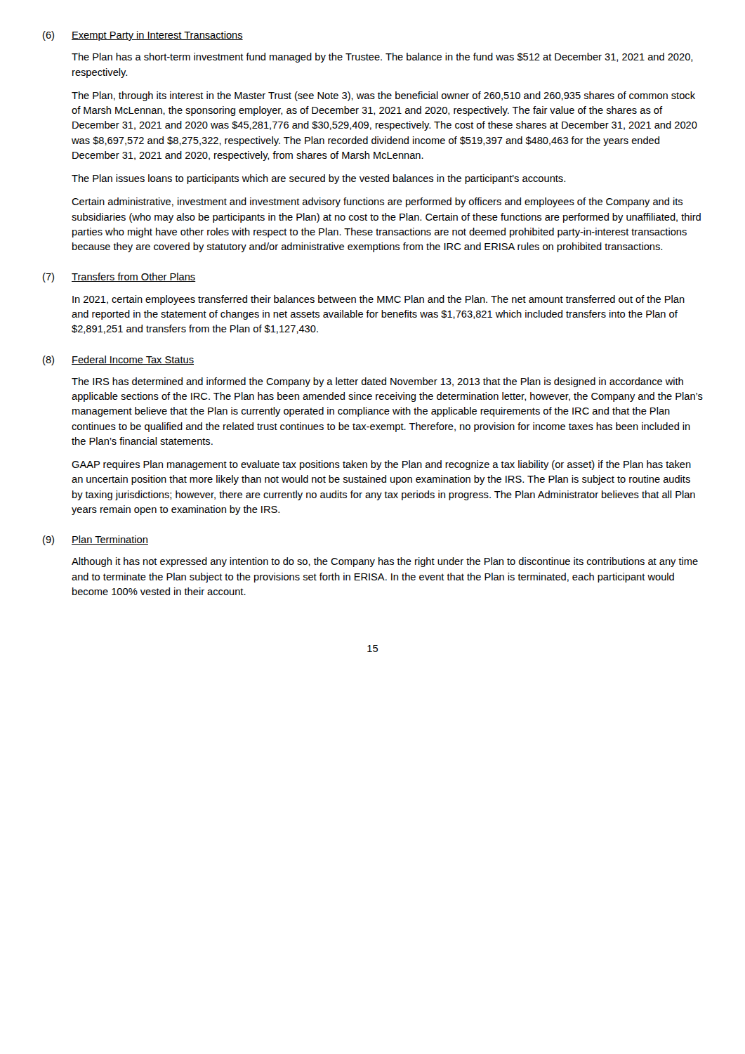(6) Exempt Party in Interest Transactions
The Plan has a short-term investment fund managed by the Trustee. The balance in the fund was $512 at December 31, 2021 and 2020, respectively.
The Plan, through its interest in the Master Trust (see Note 3), was the beneficial owner of 260,510 and 260,935 shares of common stock of Marsh McLennan, the sponsoring employer, as of December 31, 2021 and 2020, respectively. The fair value of the shares as of December 31, 2021 and 2020 was $45,281,776 and $30,529,409, respectively. The cost of these shares at December 31, 2021 and 2020 was $8,697,572 and $8,275,322, respectively. The Plan recorded dividend income of $519,397 and $480,463 for the years ended December 31, 2021 and 2020, respectively, from shares of Marsh McLennan.
The Plan issues loans to participants which are secured by the vested balances in the participant's accounts.
Certain administrative, investment and investment advisory functions are performed by officers and employees of the Company and its subsidiaries (who may also be participants in the Plan) at no cost to the Plan. Certain of these functions are performed by unaffiliated, third parties who might have other roles with respect to the Plan. These transactions are not deemed prohibited party-in-interest transactions because they are covered by statutory and/or administrative exemptions from the IRC and ERISA rules on prohibited transactions.
(7) Transfers from Other Plans
In 2021, certain employees transferred their balances between the MMC Plan and the Plan. The net amount transferred out of the Plan and reported in the statement of changes in net assets available for benefits was $1,763,821 which included transfers into the Plan of $2,891,251 and transfers from the Plan of $1,127,430.
(8) Federal Income Tax Status
The IRS has determined and informed the Company by a letter dated November 13, 2013 that the Plan is designed in accordance with applicable sections of the IRC. The Plan has been amended since receiving the determination letter, however, the Company and the Plan’s management believe that the Plan is currently operated in compliance with the applicable requirements of the IRC and that the Plan continues to be qualified and the related trust continues to be tax-exempt. Therefore, no provision for income taxes has been included in the Plan’s financial statements.
GAAP requires Plan management to evaluate tax positions taken by the Plan and recognize a tax liability (or asset) if the Plan has taken an uncertain position that more likely than not would not be sustained upon examination by the IRS. The Plan is subject to routine audits by taxing jurisdictions; however, there are currently no audits for any tax periods in progress. The Plan Administrator believes that all Plan years remain open to examination by the IRS.
(9) Plan Termination
Although it has not expressed any intention to do so, the Company has the right under the Plan to discontinue its contributions at any time and to terminate the Plan subject to the provisions set forth in ERISA. In the event that the Plan is terminated, each participant would become 100% vested in their account.
15